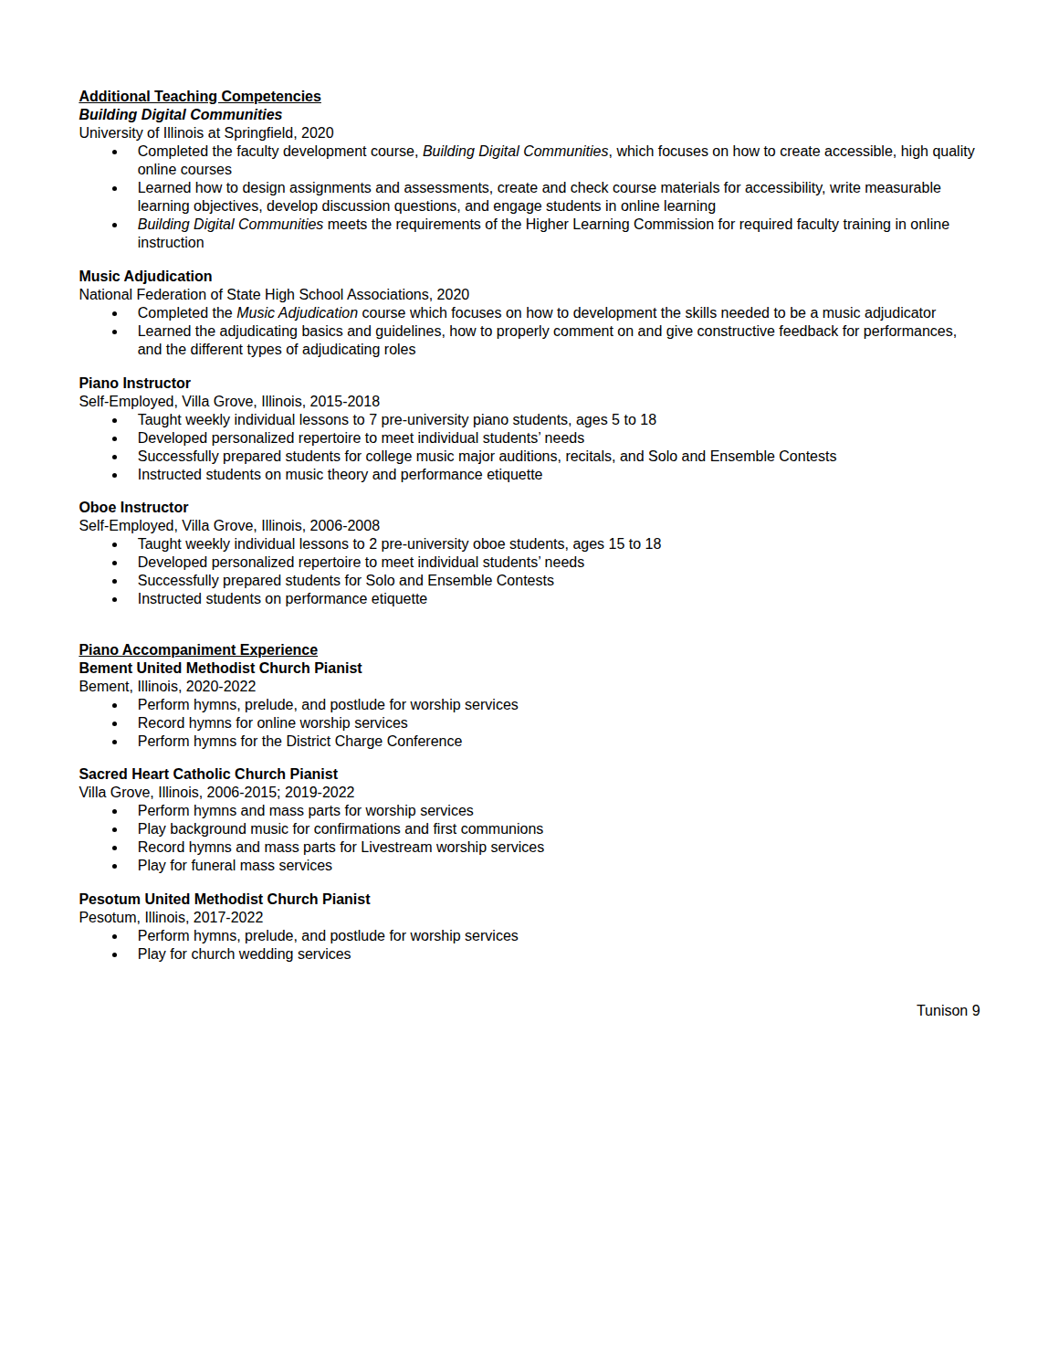Additional Teaching Competencies
Building Digital Communities
University of Illinois at Springfield, 2020
Completed the faculty development course, Building Digital Communities, which focuses on how to create accessible, high quality online courses
Learned how to design assignments and assessments, create and check course materials for accessibility, write measurable learning objectives, develop discussion questions, and engage students in online learning
Building Digital Communities meets the requirements of the Higher Learning Commission for required faculty training in online instruction
Music Adjudication
National Federation of State High School Associations, 2020
Completed the Music Adjudication course which focuses on how to development the skills needed to be a music adjudicator
Learned the adjudicating basics and guidelines, how to properly comment on and give constructive feedback for performances, and the different types of adjudicating roles
Piano Instructor
Self-Employed, Villa Grove, Illinois, 2015-2018
Taught weekly individual lessons to 7 pre-university piano students, ages 5 to 18
Developed personalized repertoire to meet individual students’ needs
Successfully prepared students for college music major auditions, recitals, and Solo and Ensemble Contests
Instructed students on music theory and performance etiquette
Oboe Instructor
Self-Employed, Villa Grove, Illinois, 2006-2008
Taught weekly individual lessons to 2 pre-university oboe students, ages 15 to 18
Developed personalized repertoire to meet individual students’ needs
Successfully prepared students for Solo and Ensemble Contests
Instructed students on performance etiquette
Piano Accompaniment Experience
Bement United Methodist Church Pianist
Bement, Illinois, 2020-2022
Perform hymns, prelude, and postlude for worship services
Record hymns for online worship services
Perform hymns for the District Charge Conference
Sacred Heart Catholic Church Pianist
Villa Grove, Illinois, 2006-2015; 2019-2022
Perform hymns and mass parts for worship services
Play background music for confirmations and first communions
Record hymns and mass parts for Livestream worship services
Play for funeral mass services
Pesotum United Methodist Church Pianist
Pesotum, Illinois, 2017-2022
Perform hymns, prelude, and postlude for worship services
Play for church wedding services
Tunison 9